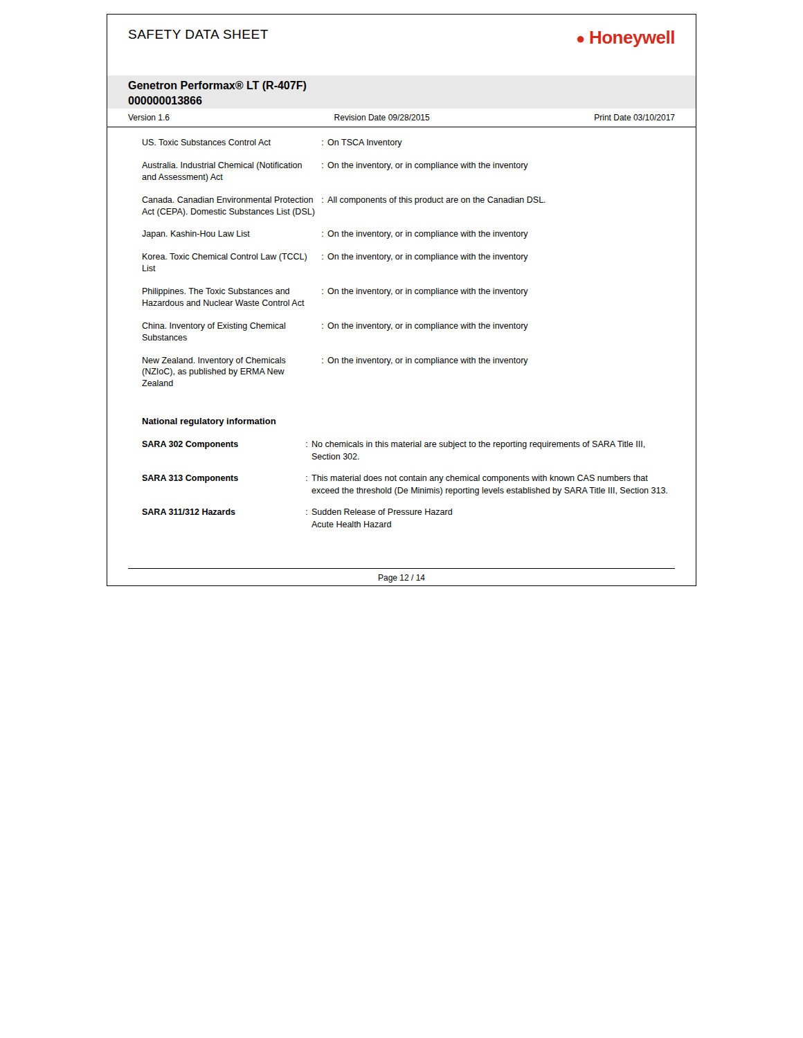SAFETY DATA SHEET ●Honeywell
Genetron Performax® LT (R-407F) 000000013866
Version 1.6 Revision Date 09/28/2015 Print Date 03/10/2017
| US. Toxic Substances Control Act | : | On TSCA Inventory |
| Australia. Industrial Chemical (Notification and Assessment) Act | : | On the inventory, or in compliance with the inventory |
| Canada. Canadian Environmental Protection Act (CEPA). Domestic Substances List (DSL) | : | All components of this product are on the Canadian DSL. |
| Japan. Kashin-Hou Law List | : | On the inventory, or in compliance with the inventory |
| Korea. Toxic Chemical Control Law (TCCL) List | : | On the inventory, or in compliance with the inventory |
| Philippines. The Toxic Substances and Hazardous and Nuclear Waste Control Act | : | On the inventory, or in compliance with the inventory |
| China. Inventory of Existing Chemical Substances | : | On the inventory, or in compliance with the inventory |
| New Zealand. Inventory of Chemicals (NZIoC), as published by ERMA New Zealand | : | On the inventory, or in compliance with the inventory |
National regulatory information
| SARA 302 Components | : | No chemicals in this material are subject to the reporting requirements of SARA Title III, Section 302. |
| SARA 313 Components | : | This material does not contain any chemical components with known CAS numbers that exceed the threshold (De Minimis) reporting levels established by SARA Title III, Section 313. |
| SARA 311/312 Hazards | : | Sudden Release of Pressure Hazard Acute Health Hazard |
Page 12 / 14